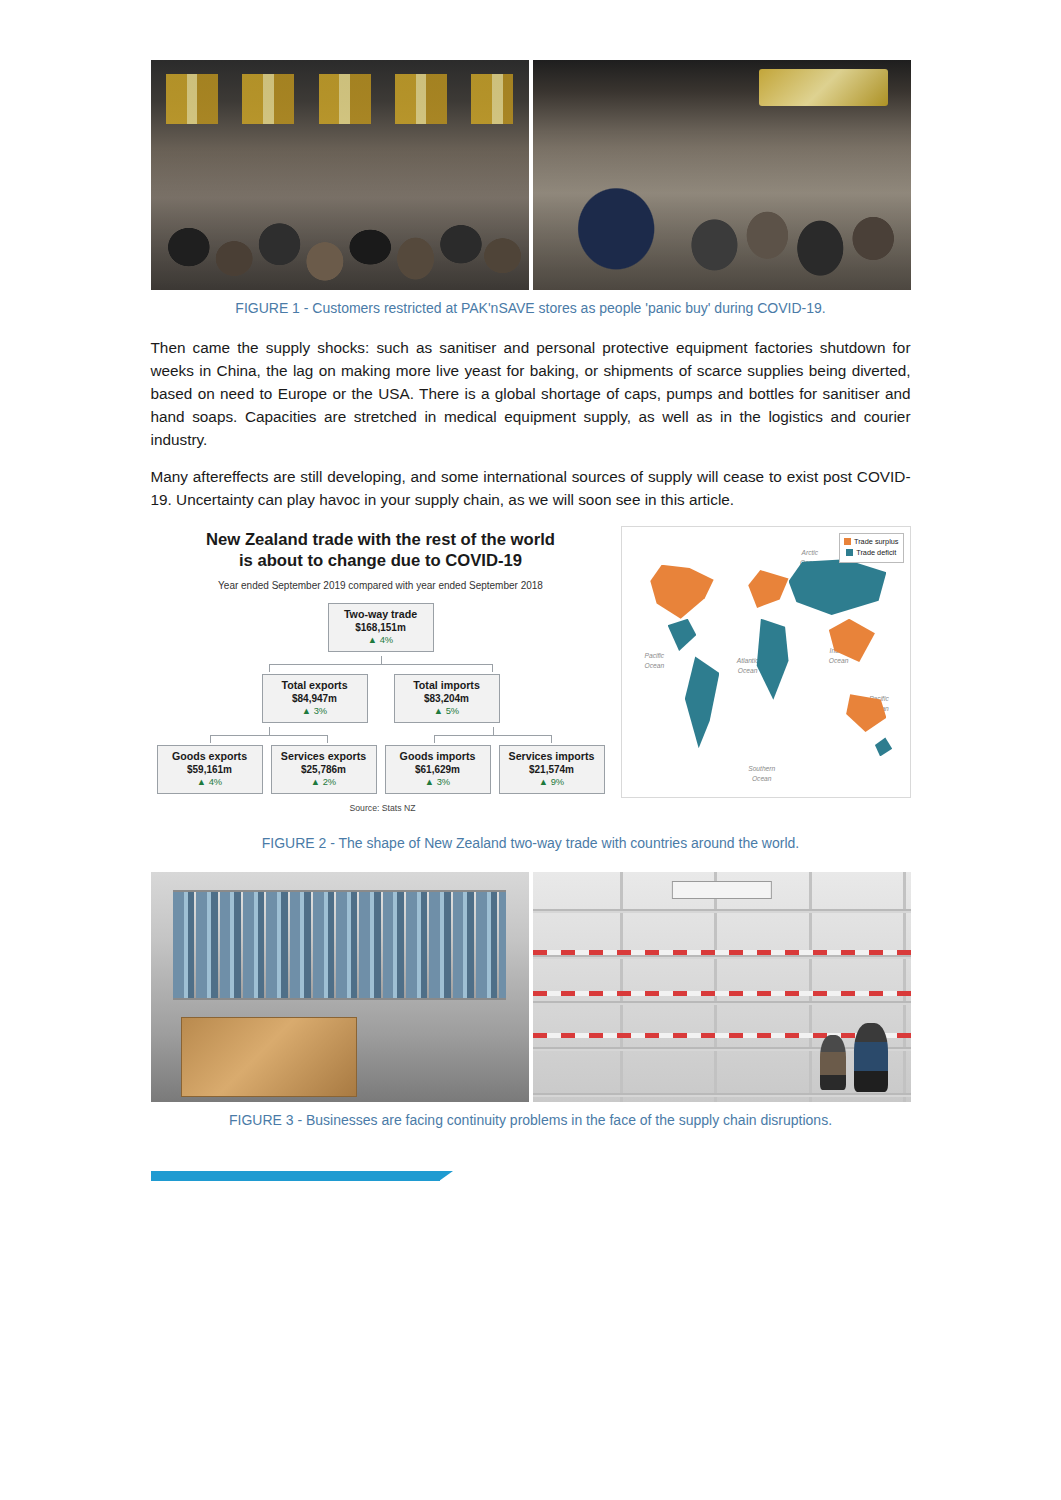FIGURE 1 - Customers restricted at PAK'nSAVE stores as people 'panic buy' during COVID-19.
Then came the supply shocks: such as sanitiser and personal protective equipment factories shutdown for weeks in China, the lag on making more live yeast for baking, or shipments of scarce supplies being diverted, based on need to Europe or the USA. There is a global shortage of caps, pumps and bottles for sanitiser and hand soaps. Capacities are stretched in medical equipment supply, as well as in the logistics and courier industry.
Many aftereffects are still developing, and some international sources of supply will cease to exist post COVID-19. Uncertainty can play havoc in your supply chain, as we will soon see in this article.
New Zealand trade with the rest of the world
is about to change due to COVID-19
Year ended September 2019 compared with year ended September 2018
Two-way trade $168,151m ▲ 4%
Total exports $84,947m ▲ 3%
Total imports $83,204m ▲ 5%
Goods exports $59,161m ▲ 4%
Services exports $25,786m ▲ 2%
Goods imports $61,629m ▲ 3%
Services imports $21,574m ▲ 9%
Source: Stats NZ
Trade surplus
Trade deficit
Arctic
Ocean
Pacific
Ocean
Atlantic
Ocean
Indian
Ocean
Pacific
Ocean
Southern
Ocean
FIGURE 2 - The shape of New Zealand two-way trade with countries around the world.
FIGURE 3 - Businesses are facing continuity problems in the face of the supply chain disruptions.